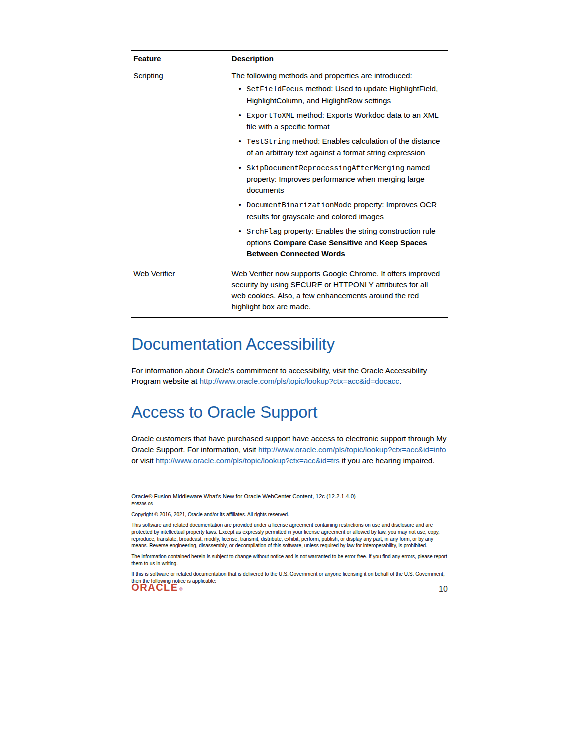| Feature | Description |
| --- | --- |
| Scripting | The following methods and properties are introduced: SetFieldFocus method: Used to update HighlightField, HighlightColumn, and HiglightRow settings ExportToXML method: Exports Workdoc data to an XML file with a specific format TestString method: Enables calculation of the distance of an arbitrary text against a format string expression SkipDocumentReprocessingAfterMerging named property: Improves performance when merging large documents DocumentBinarizationMode property: Improves OCR results for grayscale and colored images SrchFlag property: Enables the string construction rule options Compare Case Sensitive and Keep Spaces Between Connected Words |
| Web Verifier | Web Verifier now supports Google Chrome. It offers improved security by using SECURE or HTTPONLY attributes for all web cookies. Also, a few enhancements around the red highlight box are made. |
Documentation Accessibility
For information about Oracle's commitment to accessibility, visit the Oracle Accessibility Program website at http://www.oracle.com/pls/topic/lookup?ctx=acc&id=docacc.
Access to Oracle Support
Oracle customers that have purchased support have access to electronic support through My Oracle Support. For information, visit http://www.oracle.com/pls/topic/lookup?ctx=acc&id=info or visit http://www.oracle.com/pls/topic/lookup?ctx=acc&id=trs if you are hearing impaired.
Oracle® Fusion Middleware What's New for Oracle WebCenter Content, 12c (12.2.1.4.0)
E95396-06
Copyright © 2016, 2021, Oracle and/or its affiliates. All rights reserved.
This software and related documentation are provided under a license agreement containing restrictions on use and disclosure and are protected by intellectual property laws. Except as expressly permitted in your license agreement or allowed by law, you may not use, copy, reproduce, translate, broadcast, modify, license, transmit, distribute, exhibit, perform, publish, or display any part, in any form, or by any means. Reverse engineering, disassembly, or decompilation of this software, unless required by law for interoperability, is prohibited.
The information contained herein is subject to change without notice and is not warranted to be error-free. If you find any errors, please report them to us in writing.
If this is software or related documentation that is delivered to the U.S. Government or anyone licensing it on behalf of the U.S. Government, then the following notice is applicable:
ORACLE®
10